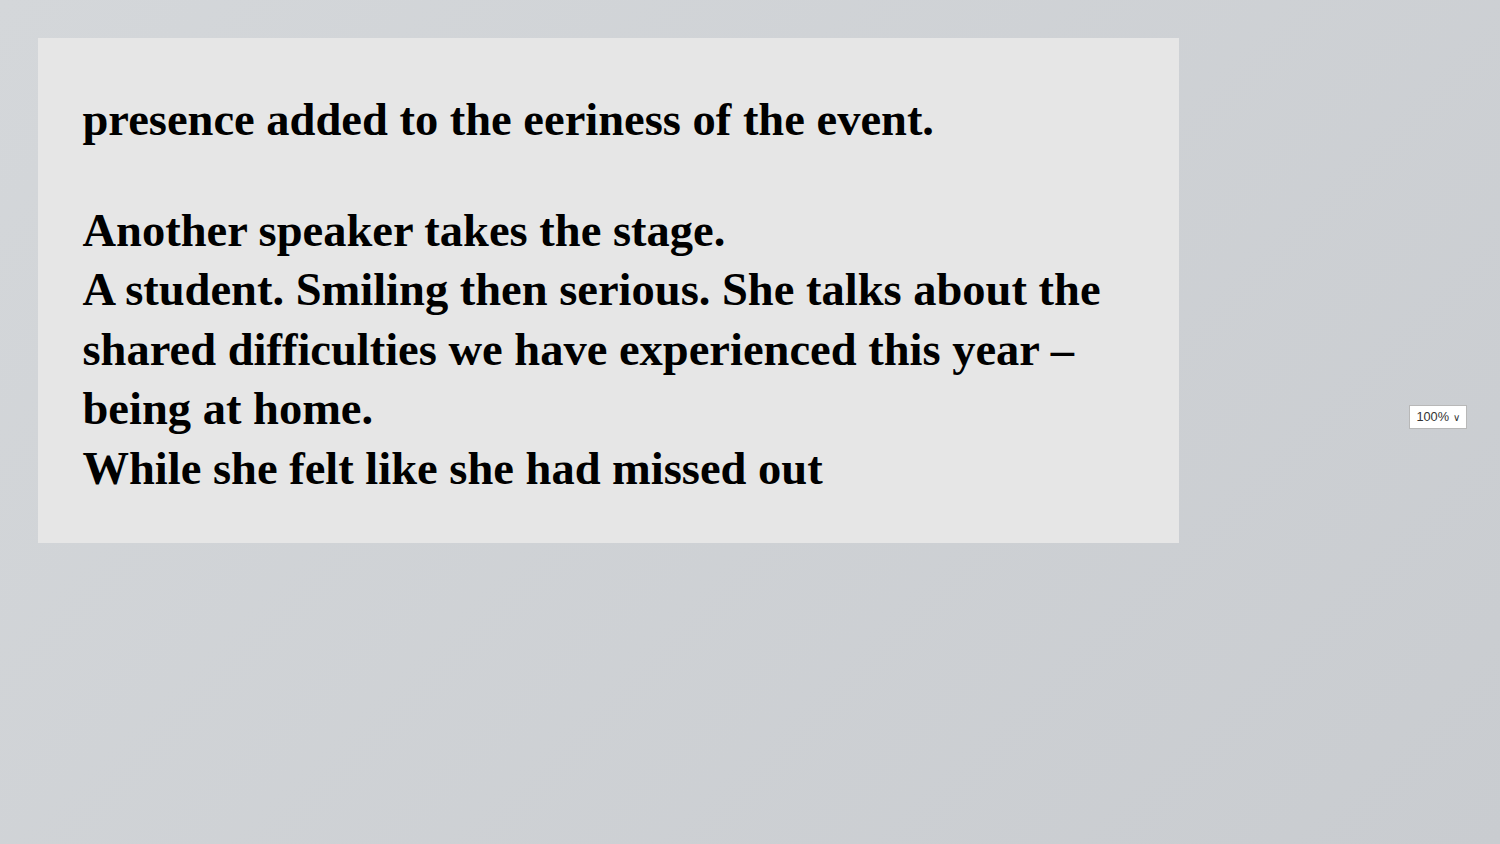presence added to the eeriness of the event.
Another speaker takes the stage.
A student. Smiling then serious. She talks about the shared difficulties we have experienced this year – being at home.
While she felt like she had missed out
100%∨